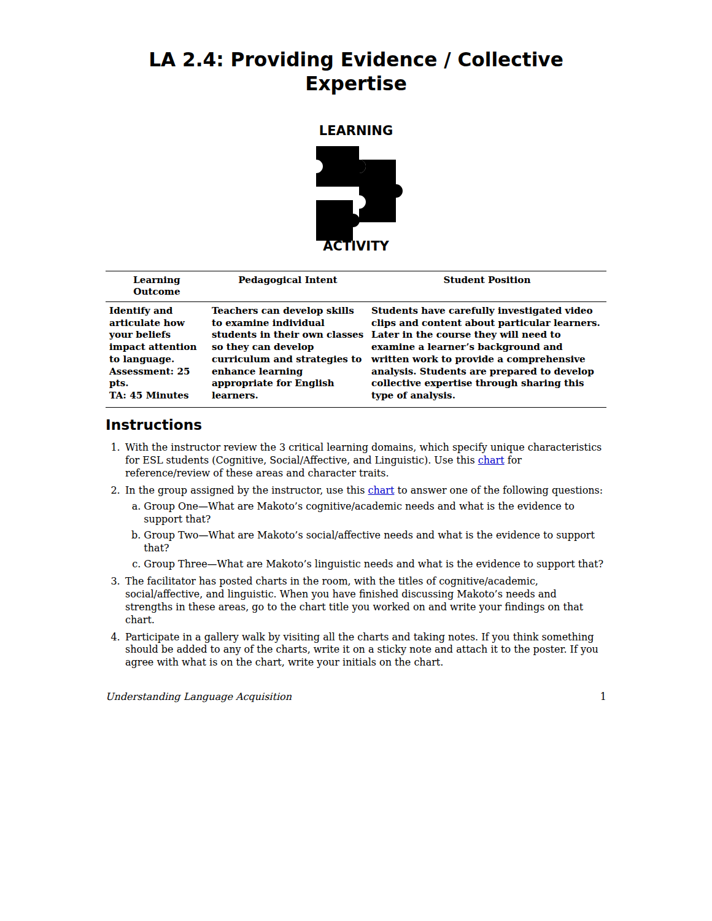LA 2.4: Providing Evidence / Collective Expertise
LEARNING ACTIVITY
| Learning Outcome | Pedagogical Intent | Student Position |
| --- | --- | --- |
| Identify and articulate how your beliefs impact attention to language. Assessment: 25 pts. TA: 45 Minutes | Teachers can develop skills to examine individual students in their own classes so they can develop curriculum and strategies to enhance learning appropriate for English learners. | Students have carefully investigated video clips and content about particular learners. Later in the course they will need to examine a learner’s background and written work to provide a comprehensive analysis. Students are prepared to develop collective expertise through sharing this type of analysis. |
Instructions
With the instructor review the 3 critical learning domains, which specify unique characteristics for ESL students (Cognitive, Social/Affective, and Linguistic). Use this chart for reference/review of these areas and character traits.
In the group assigned by the instructor, use this chart to answer one of the following questions:
Group One—What are Makoto’s cognitive/academic needs and what is the evidence to support that?
Group Two—What are Makoto’s social/affective needs and what is the evidence to support that?
Group Three—What are Makoto’s linguistic needs and what is the evidence to support that?
The facilitator has posted charts in the room, with the titles of cognitive/academic, social/affective, and linguistic. When you have finished discussing Makoto’s needs and strengths in these areas, go to the chart title you worked on and write your findings on that chart.
Participate in a gallery walk by visiting all the charts and taking notes. If you think something should be added to any of the charts, write it on a sticky note and attach it to the poster. If you agree with what is on the chart, write your initials on the chart.
Understanding Language Acquisition 1